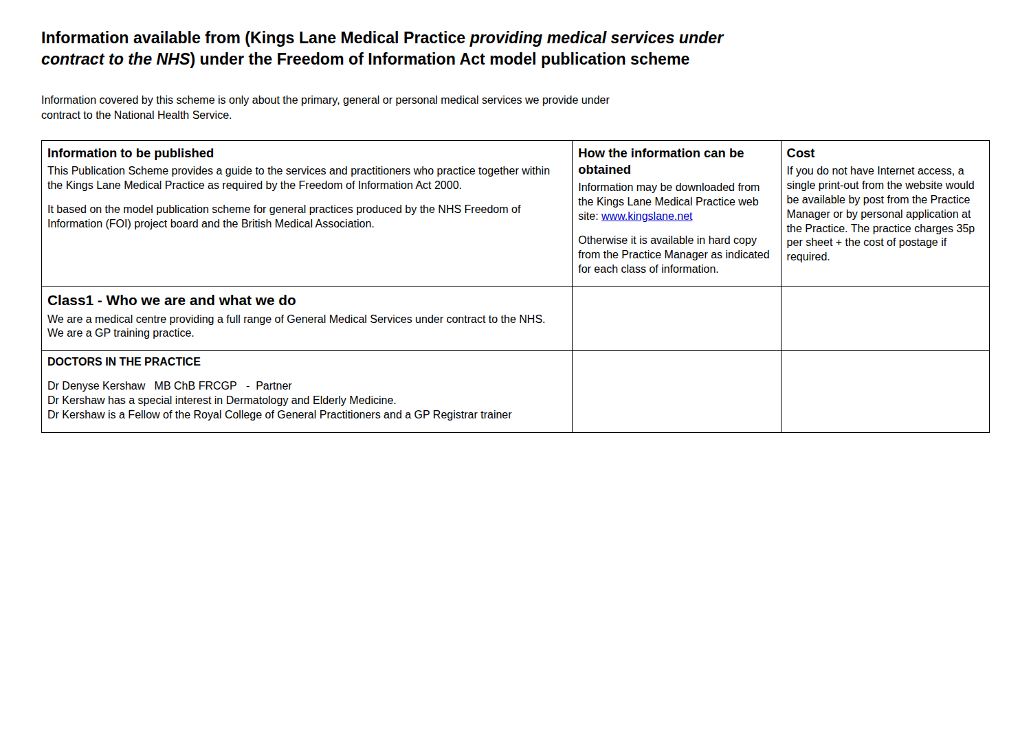Information available from (Kings Lane Medical Practice providing medical services under contract to the NHS) under the Freedom of Information Act model publication scheme
Information covered by this scheme is only about the primary, general or personal medical services we provide under contract to the National Health Service.
| Information to be published This Publication Scheme provides a guide to the services and practitioners who practice together within the Kings Lane Medical Practice as required by the Freedom of Information Act 2000. It based on the model publication scheme for general practices produced by the NHS Freedom of Information (FOI) project board and the British Medical Association. | How the information can be obtained Information may be downloaded from the Kings Lane Medical Practice web site: www.kingslane.net Otherwise it is available in hard copy from the Practice Manager as indicated for each class of information. | Cost If you do not have Internet access, a single print-out from the website would be available by post from the Practice Manager or by personal application at the Practice. The practice charges 35p per sheet + the cost of postage if required. |
| Class1 - Who we are and what we do We are a medical centre providing a full range of General Medical Services under contract to the NHS. We are a GP training practice. | | |
| DOCTORS IN THE PRACTICE Dr Denyse Kershaw MB ChB FRCGP - Partner Dr Kershaw has a special interest in Dermatology and Elderly Medicine. Dr Kershaw is a Fellow of the Royal College of General Practitioners and a GP Registrar trainer | | |